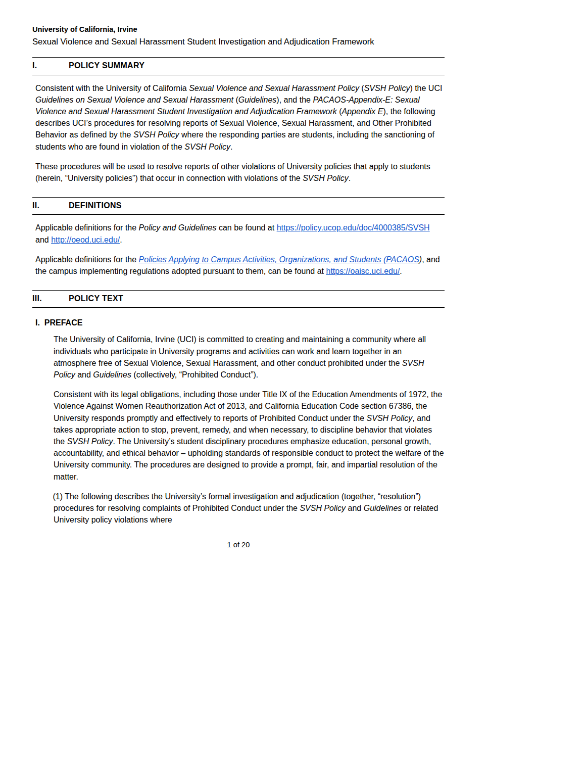University of California, Irvine
Sexual Violence and Sexual Harassment Student Investigation and Adjudication Framework
I. POLICY SUMMARY
Consistent with the University of California Sexual Violence and Sexual Harassment Policy (SVSH Policy) the UCI Guidelines on Sexual Violence and Sexual Harassment (Guidelines), and the PACAOS-Appendix-E: Sexual Violence and Sexual Harassment Student Investigation and Adjudication Framework (Appendix E), the following describes UCI’s procedures for resolving reports of Sexual Violence, Sexual Harassment, and Other Prohibited Behavior as defined by the SVSH Policy where the responding parties are students, including the sanctioning of students who are found in violation of the SVSH Policy.
These procedures will be used to resolve reports of other violations of University policies that apply to students (herein, “University policies”) that occur in connection with violations of the SVSH Policy.
II. DEFINITIONS
Applicable definitions for the Policy and Guidelines can be found at https://policy.ucop.edu/doc/4000385/SVSH and http://oeod.uci.edu/.
Applicable definitions for the Policies Applying to Campus Activities, Organizations, and Students (PACAOS), and the campus implementing regulations adopted pursuant to them, can be found at https://oaisc.uci.edu/.
III. POLICY TEXT
I. PREFACE
The University of California, Irvine (UCI) is committed to creating and maintaining a community where all individuals who participate in University programs and activities can work and learn together in an atmosphere free of Sexual Violence, Sexual Harassment, and other conduct prohibited under the SVSH Policy and Guidelines (collectively, “Prohibited Conduct”).
Consistent with its legal obligations, including those under Title IX of the Education Amendments of 1972, the Violence Against Women Reauthorization Act of 2013, and California Education Code section 67386, the University responds promptly and effectively to reports of Prohibited Conduct under the SVSH Policy, and takes appropriate action to stop, prevent, remedy, and when necessary, to discipline behavior that violates the SVSH Policy. The University’s student disciplinary procedures emphasize education, personal growth, accountability, and ethical behavior – upholding standards of responsible conduct to protect the welfare of the University community. The procedures are designed to provide a prompt, fair, and impartial resolution of the matter.
(1) The following describes the University’s formal investigation and adjudication (together, “resolution”) procedures for resolving complaints of Prohibited Conduct under the SVSH Policy and Guidelines or related University policy violations where
1 of 20